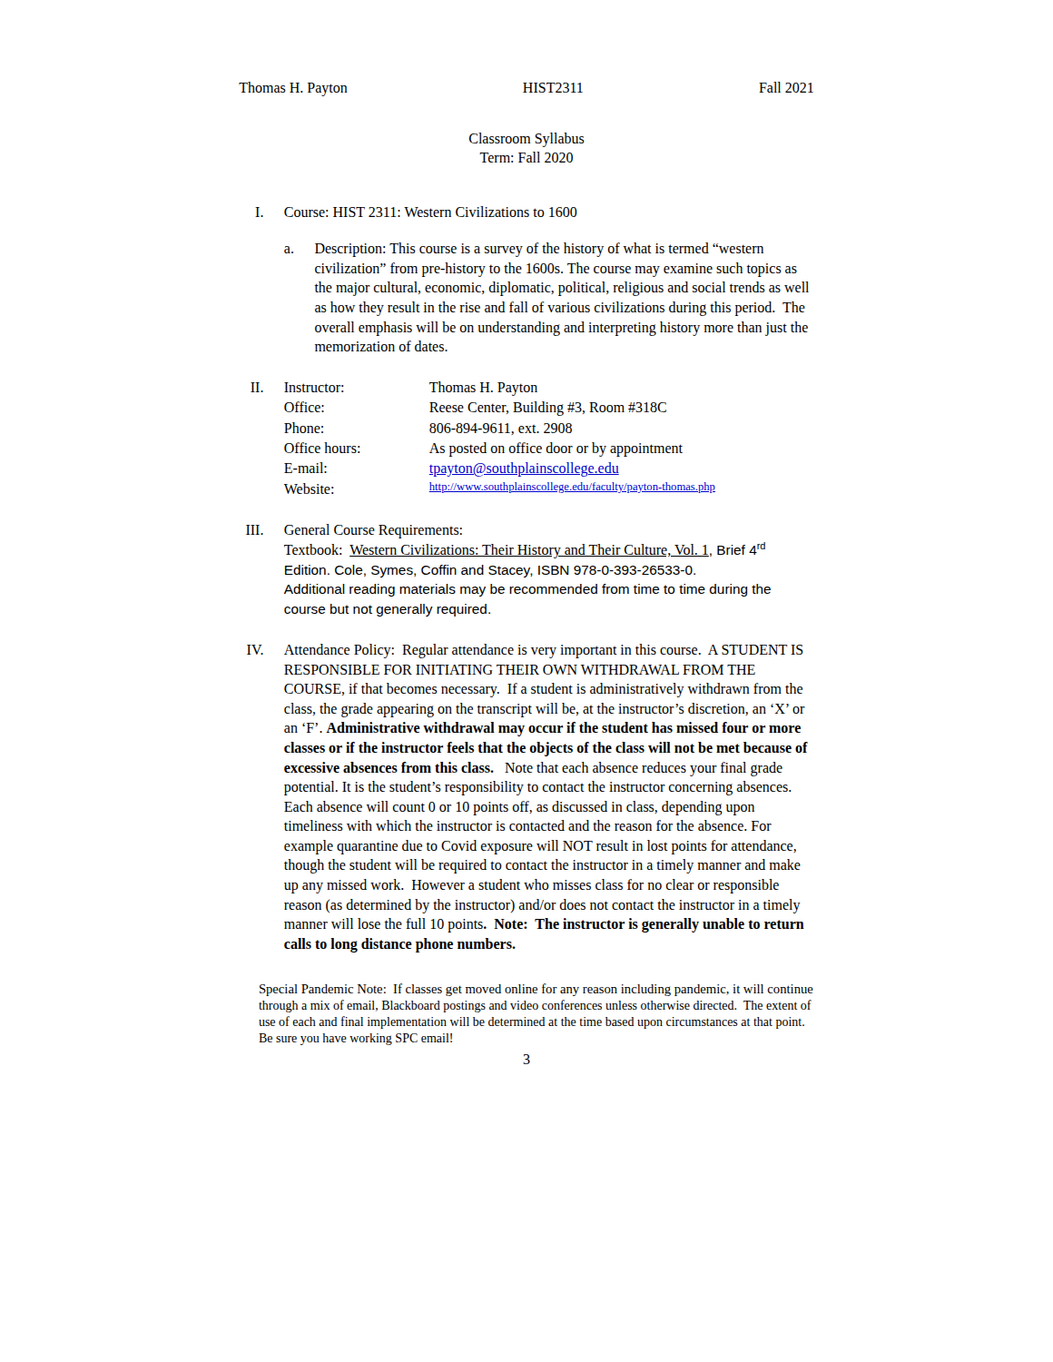Thomas H. Payton
HIST2311
Fall 2021
Classroom Syllabus
Term: Fall 2020
I. Course: HIST 2311: Western Civilizations to 1600
a. Description: This course is a survey of the history of what is termed “western civilization” from pre-history to the 1600s. The course may examine such topics as the major cultural, economic, diplomatic, political, religious and social trends as well as how they result in the rise and fall of various civilizations during this period. The overall emphasis will be on understanding and interpreting history more than just the memorization of dates.
II.
| Instructor: | Thomas H. Payton |
| Office: | Reese Center, Building #3, Room #318C |
| Phone: | 806-894-9611, ext. 2908 |
| Office hours: | As posted on office door or by appointment |
| E-mail: | tpayton@southplainscollege.edu |
| Website: | http://www.southplainscollege.edu/faculty/payton-thomas.php |
III. General Course Requirements:
Textbook: Western Civilizations: Their History and Their Culture, Vol. 1, Brief 4rd Edition. Cole, Symes, Coffin and Stacey, ISBN 978-0-393-26533-0.
Additional reading materials may be recommended from time to time during the course but not generally required.
IV. Attendance Policy: Regular attendance is very important in this course. A STUDENT IS RESPONSIBLE FOR INITIATING THEIR OWN WITHDRAWAL FROM THE COURSE, if that becomes necessary. If a student is administratively withdrawn from the class, the grade appearing on the transcript will be, at the instructor’s discretion, an ‘X’ or an ‘F’. Administrative withdrawal may occur if the student has missed four or more classes or if the instructor feels that the objects of the class will not be met because of excessive absences from this class. Note that each absence reduces your final grade potential. It is the student’s responsibility to contact the instructor concerning absences. Each absence will count 0 or 10 points off, as discussed in class, depending upon timeliness with which the instructor is contacted and the reason for the absence. For example quarantine due to Covid exposure will NOT result in lost points for attendance, though the student will be required to contact the instructor in a timely manner and make up any missed work. However a student who misses class for no clear or responsible reason (as determined by the instructor) and/or does not contact the instructor in a timely manner will lose the full 10 points. Note: The instructor is generally unable to return calls to long distance phone numbers.
Special Pandemic Note: If classes get moved online for any reason including pandemic, it will continue through a mix of email, Blackboard postings and video conferences unless otherwise directed. The extent of use of each and final implementation will be determined at the time based upon circumstances at that point. Be sure you have working SPC email!
3